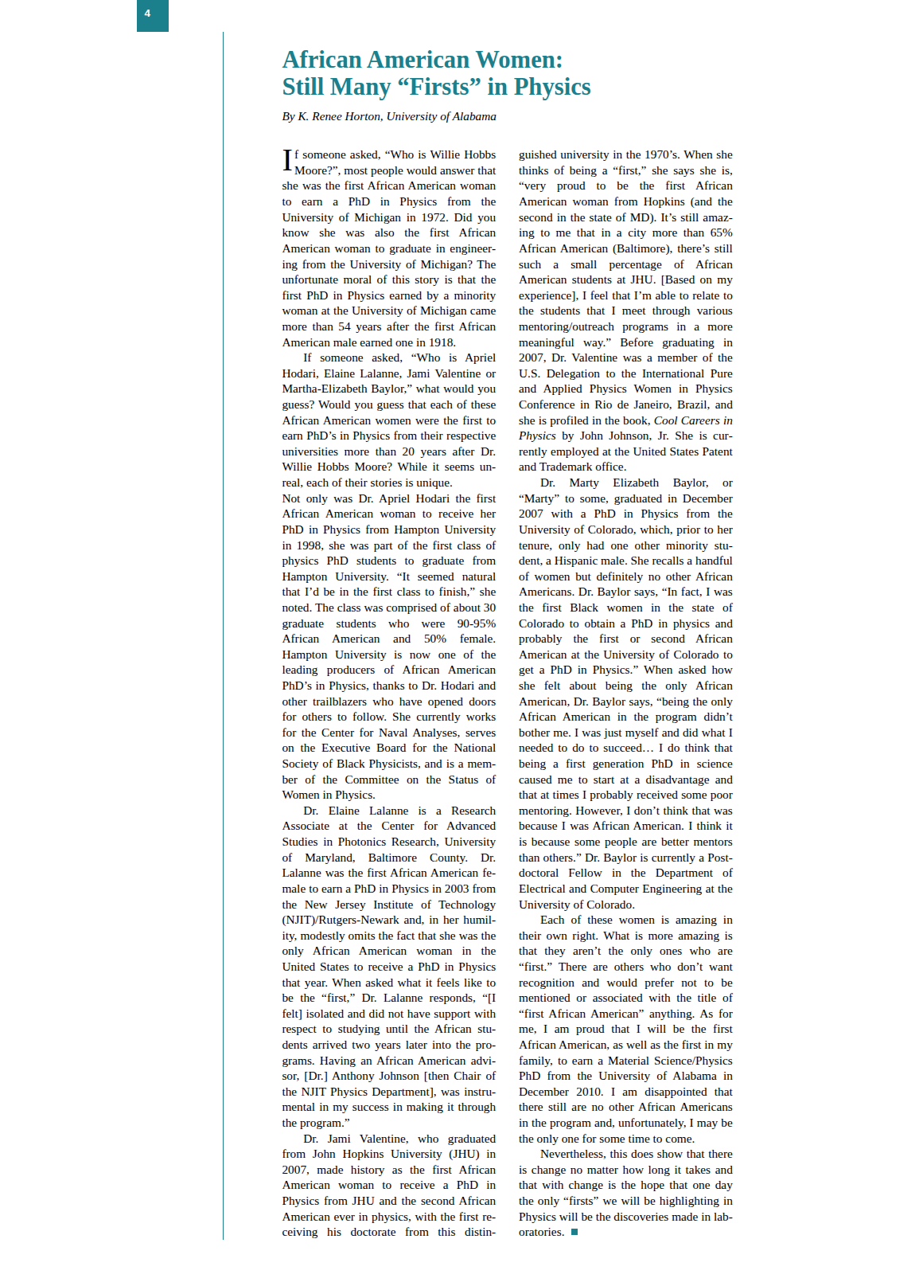4
African American Women:
Still Many “Firsts” in Physics
By K. Renee Horton, University of Alabama
If someone asked, “Who is Willie Hobbs Moore?”, most people would answer that she was the first African American woman to earn a PhD in Physics from the University of Michigan in 1972. Did you know she was also the first African American woman to graduate in engineering from the University of Michigan? The unfortunate moral of this story is that the first PhD in Physics earned by a minority woman at the University of Michigan came more than 54 years after the first African American male earned one in 1918.
If someone asked, “Who is Apriel Hodari, Elaine Lalanne, Jami Valentine or Martha-Elizabeth Baylor,” what would you guess? Would you guess that each of these African American women were the first to earn PhD’s in Physics from their respective universities more than 20 years after Dr. Willie Hobbs Moore? While it seems unreal, each of their stories is unique.
Not only was Dr. Apriel Hodari the first African American woman to receive her PhD in Physics from Hampton University in 1998, she was part of the first class of physics PhD students to graduate from Hampton University. “It seemed natural that I’d be in the first class to finish,” she noted. The class was comprised of about 30 graduate students who were 90-95% African American and 50% female. Hampton University is now one of the leading producers of African American PhD’s in Physics, thanks to Dr. Hodari and other trailblazers who have opened doors for others to follow. She currently works for the Center for Naval Analyses, serves on the Executive Board for the National Society of Black Physicists, and is a member of the Committee on the Status of Women in Physics.
Dr. Elaine Lalanne is a Research Associate at the Center for Advanced Studies in Photonics Research, University of Maryland, Baltimore County. Dr. Lalanne was the first African American female to earn a PhD in Physics in 2003 from the New Jersey Institute of Technology (NJIT)/Rutgers-Newark and, in her humility, modestly omits the fact that she was the only African American woman in the United States to receive a PhD in Physics that year. When asked what it feels like to be the “first,” Dr. Lalanne responds, “[I felt] isolated and did not have support with respect to studying until the African students arrived two years later into the programs. Having an African American advisor, [Dr.] Anthony Johnson [then Chair of the NJIT Physics Department], was instrumental in my success in making it through the program.”
Dr. Jami Valentine, who graduated from John Hopkins University (JHU) in 2007, made history as the first African American woman to receive a PhD in Physics from JHU and the second African American ever in physics, with the first receiving his doctorate from this distinguished university in the 1970’s. When she thinks of being a “first,” she says she is, “very proud to be the first African American woman from Hopkins (and the second in the state of MD). It’s still amazing to me that in a city more than 65% African American (Baltimore), there’s still such a small percentage of African American students at JHU. [Based on my experience], I feel that I’m able to relate to the students that I meet through various mentoring/outreach programs in a more meaningful way.” Before graduating in 2007, Dr. Valentine was a member of the U.S. Delegation to the International Pure and Applied Physics Women in Physics Conference in Rio de Janeiro, Brazil, and she is profiled in the book, Cool Careers in Physics by John Johnson, Jr. She is currently employed at the United States Patent and Trademark office.
Dr. Marty Elizabeth Baylor, or “Marty” to some, graduated in December 2007 with a PhD in Physics from the University of Colorado, which, prior to her tenure, only had one other minority student, a Hispanic male. She recalls a handful of women but definitely no other African Americans. Dr. Baylor says, “In fact, I was the first Black women in the state of Colorado to obtain a PhD in physics and probably the first or second African American at the University of Colorado to get a PhD in Physics.” When asked how she felt about being the only African American, Dr. Baylor says, “being the only African American in the program didn’t bother me. I was just myself and did what I needed to do to succeed… I do think that being a first generation PhD in science caused me to start at a disadvantage and that at times I probably received some poor mentoring. However, I don’t think that was because I was African American. I think it is because some people are better mentors than others.” Dr. Baylor is currently a Post-doctoral Fellow in the Department of Electrical and Computer Engineering at the University of Colorado.
Each of these women is amazing in their own right. What is more amazing is that they aren’t the only ones who are “first.” There are others who don’t want recognition and would prefer not to be mentioned or associated with the title of “first African American” anything. As for me, I am proud that I will be the first African American, as well as the first in my family, to earn a Material Science/Physics PhD from the University of Alabama in December 2010. I am disappointed that there still are no other African Americans in the program and, unfortunately, I may be the only one for some time to come.
Nevertheless, this does show that there is change no matter how long it takes and that with change is the hope that one day the only “firsts” we will be highlighting in Physics will be the discoveries made in laboratories.